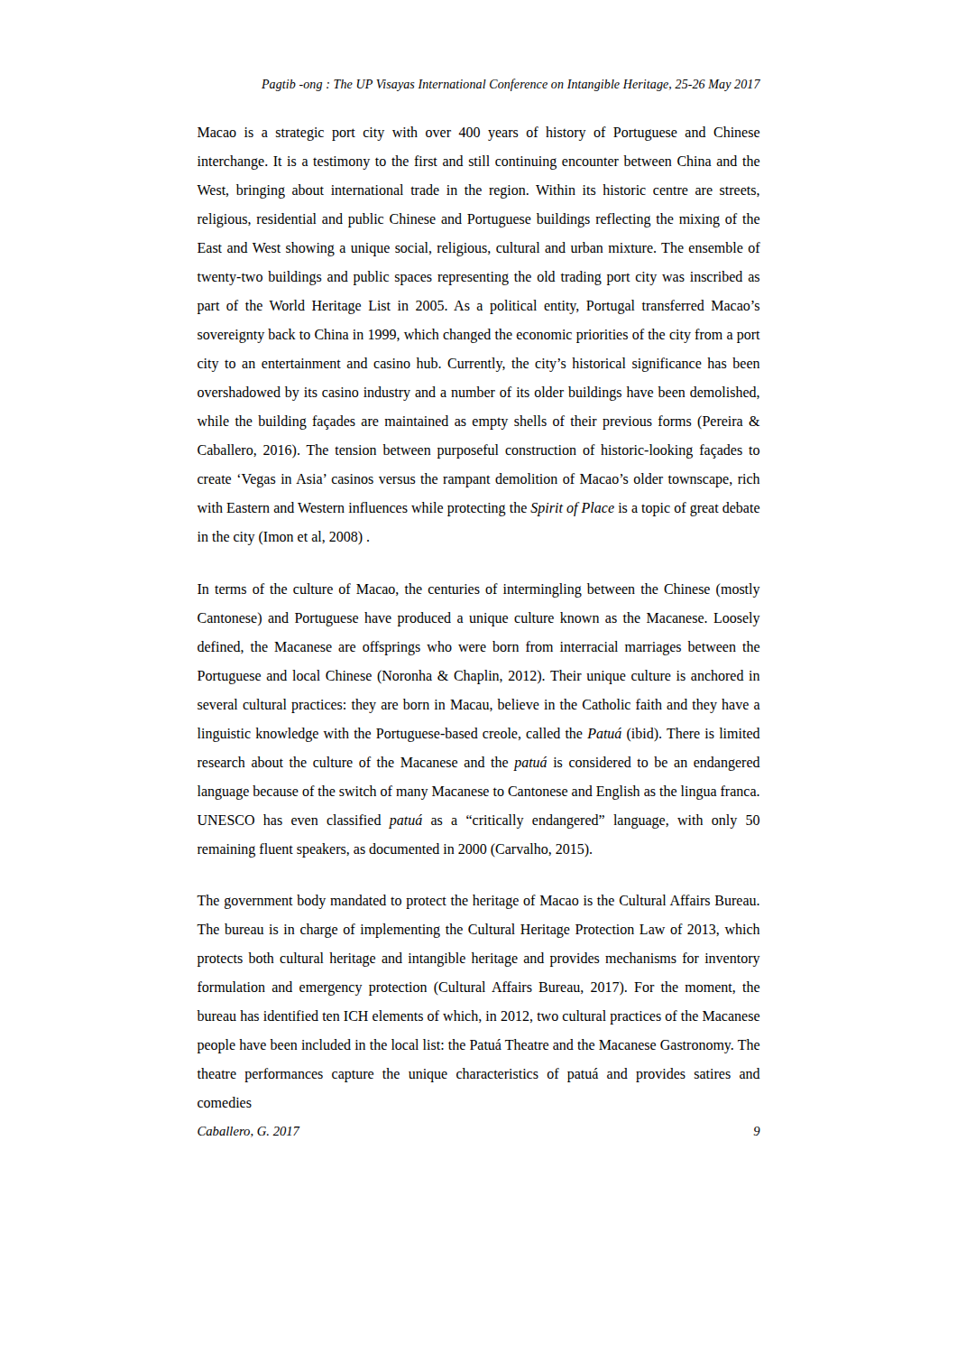Pagtib -ong : The UP Visayas International Conference on Intangible Heritage, 25-26 May 2017
Macao is a strategic port city with over 400 years of history of Portuguese and Chinese interchange. It is a testimony to the first and still continuing encounter between China and the West, bringing about international trade in the region. Within its historic centre are streets, religious, residential and public Chinese and Portuguese buildings reflecting the mixing of the East and West showing a unique social, religious, cultural and urban mixture. The ensemble of twenty-two buildings and public spaces representing the old trading port city was inscribed as part of the World Heritage List in 2005. As a political entity, Portugal transferred Macao’s sovereignty back to China in 1999, which changed the economic priorities of the city from a port city to an entertainment and casino hub. Currently, the city’s historical significance has been overshadowed by its casino industry and a number of its older buildings have been demolished, while the building façades are maintained as empty shells of their previous forms (Pereira & Caballero, 2016). The tension between purposeful construction of historic-looking façades to create ‘Vegas in Asia’ casinos versus the rampant demolition of Macao’s older townscape, rich with Eastern and Western influences while protecting the Spirit of Place is a topic of great debate in the city (Imon et al, 2008) .
In terms of the culture of Macao, the centuries of intermingling between the Chinese (mostly Cantonese) and Portuguese have produced a unique culture known as the Macanese. Loosely defined, the Macanese are offsprings who were born from interracial marriages between the Portuguese and local Chinese (Noronha & Chaplin, 2012). Their unique culture is anchored in several cultural practices: they are born in Macau, believe in the Catholic faith and they have a linguistic knowledge with the Portuguese-based creole, called the Patuá (ibid). There is limited research about the culture of the Macanese and the patuá is considered to be an endangered language because of the switch of many Macanese to Cantonese and English as the lingua franca. UNESCO has even classified patuá as a “critically endangered” language, with only 50 remaining fluent speakers, as documented in 2000 (Carvalho, 2015).
The government body mandated to protect the heritage of Macao is the Cultural Affairs Bureau. The bureau is in charge of implementing the Cultural Heritage Protection Law of 2013, which protects both cultural heritage and intangible heritage and provides mechanisms for inventory formulation and emergency protection (Cultural Affairs Bureau, 2017). For the moment, the bureau has identified ten ICH elements of which, in 2012, two cultural practices of the Macanese people have been included in the local list: the Patuá Theatre and the Macanese Gastronomy. The theatre performances capture the unique characteristics of patuá and provides satires and comedies
Caballero, G. 2017 9